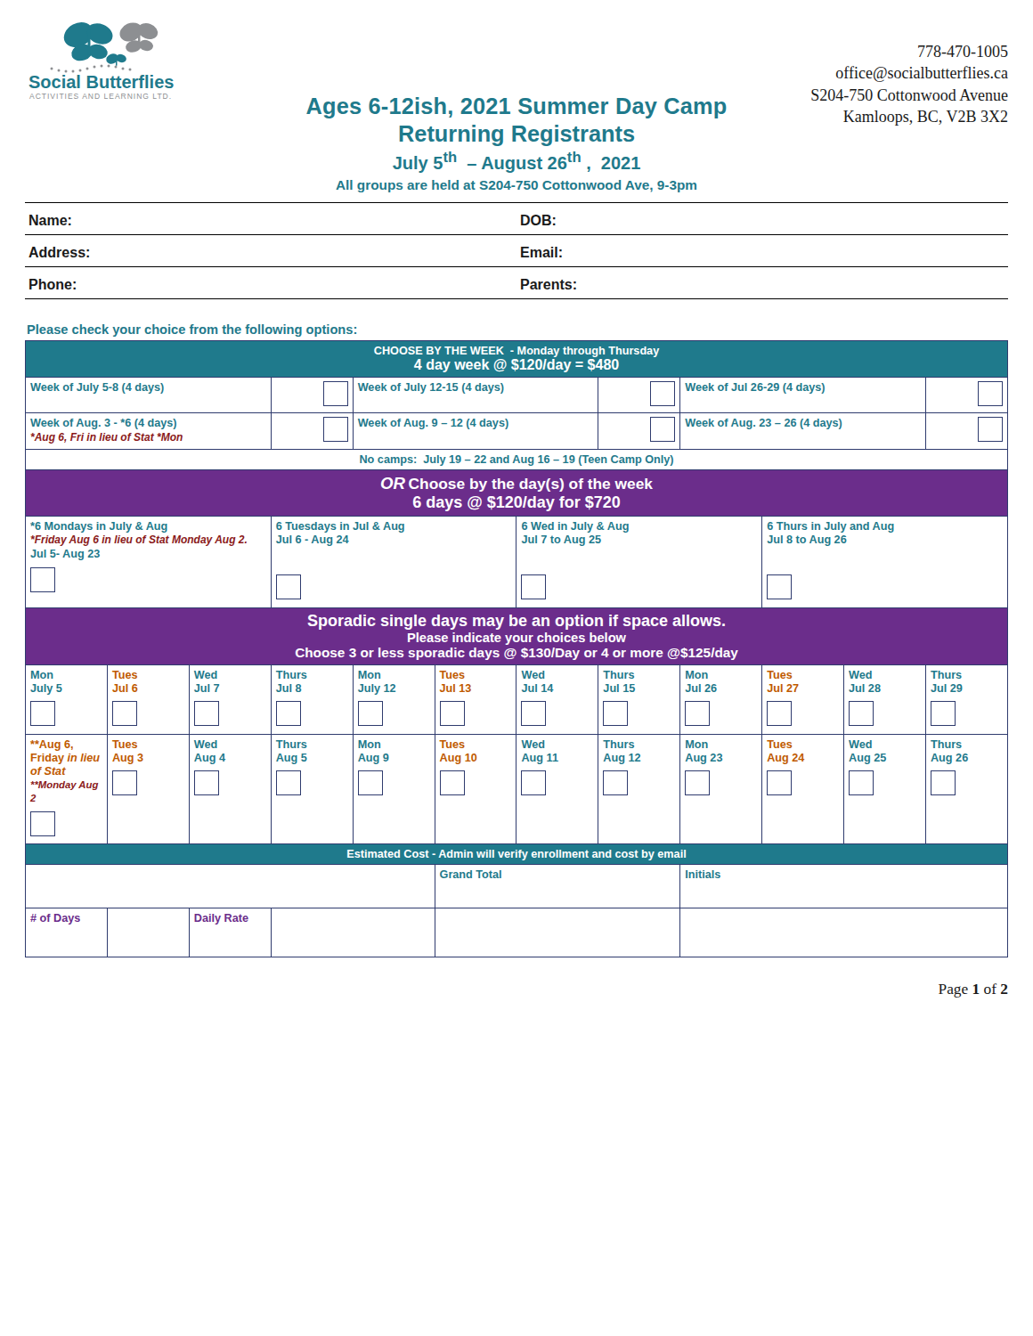Social Butterflies ACTIVITIES AND LEARNING LTD.
778-470-1005
office@socialbutterflies.ca
S204-750 Cottonwood Avenue
Kamloops, BC, V2B 3X2
Ages 6-12ish, 2021 Summer Day Camp
Returning Registrants
July 5th – August 26th , 2021
All groups are held at S204-750 Cottonwood Ave, 9-3pm
| Name: | DOB: |
| Address: | Email: |
| Phone: | Parents: |
Please check your choice from the following options:
| CHOOSE BY THE WEEK - Monday through Thursday 4 day week @ $120/day = $480 |
| Week of July 5-8 (4 days) | | Week of July 12-15 (4 days) | | Week of Jul 26-29 (4 days) | |
| Week of Aug. 3 - *6 (4 days) *Aug 6, Fri in lieu of Stat *Mon | | Week of Aug. 9 – 12 (4 days) | | Week of Aug. 23 – 26 (4 days) | |
| No camps: July 19 – 22 and Aug 16 – 19 (Teen Camp Only) |
| OR Choose by the day(s) of the week 6 days @ $120/day for $720 |
| *6 Mondays in July & Aug *Friday Aug 6 in lieu of Stat Monday Aug 2. Jul 5- Aug 23 | 6 Tuesdays in Jul & Aug Jul 6 - Aug 24 | 6 Wed in July & Aug Jul 7 to Aug 25 | 6 Thurs in July and Aug Jul 8 to Aug 26 |
| Sporadic single days may be an option if space allows. Please indicate your choices below Choose 3 or less sporadic days @ $130/Day or 4 or more @$125/day |
| Mon July 5 | Tues Jul 6 | Wed Jul 7 | Thurs Jul 8 | Mon July 12 | Tues Jul 13 | Wed Jul 14 | Thurs Jul 15 | Mon Jul 26 | Tues Jul 27 | Wed Jul 28 | Thurs Jul 29 |
| **Aug 6, Friday in lieu of Stat **Monday Aug 2 | Tues Aug 3 | Wed Aug 4 | Thurs Aug 5 | Mon Aug 9 | Tues Aug 10 | Wed Aug 11 | Thurs Aug 12 | Mon Aug 23 | Tues Aug 24 | Wed Aug 25 | Thurs Aug 26 |
| Estimated Cost - Admin will verify enrollment and cost by email |
| | Grand Total | Initials |
| # of Days | | Daily Rate | | | |
Page 1 of 2